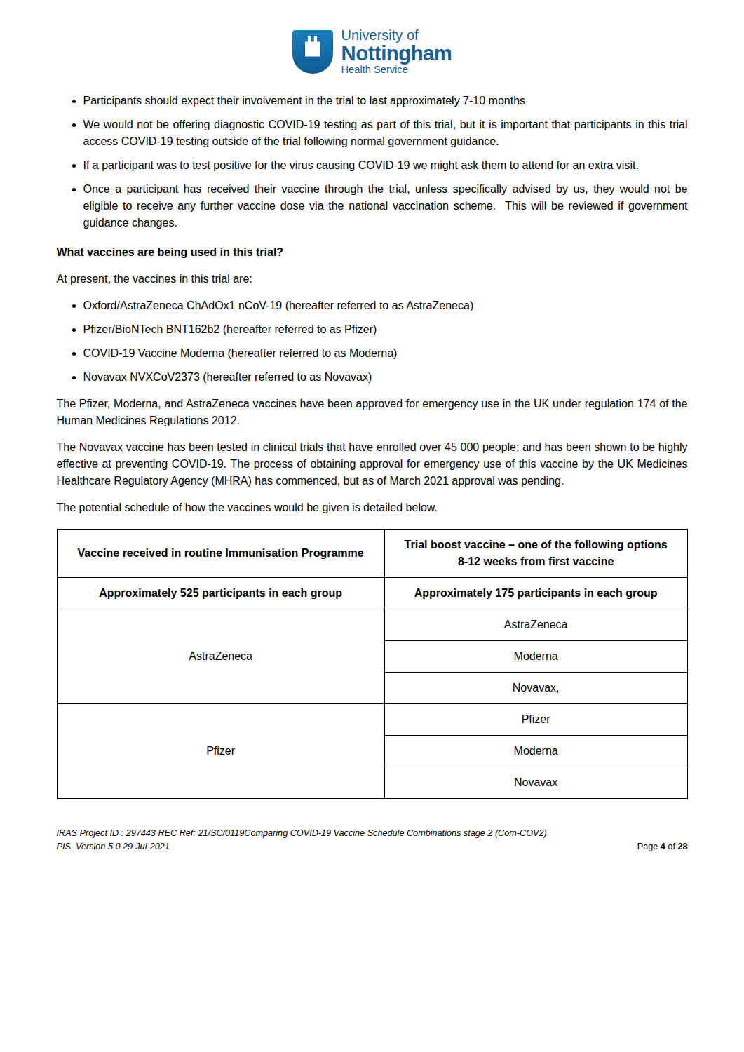University of
Nottingham
Health Service
Participants should expect their involvement in the trial to last approximately 7-10 months
We would not be offering diagnostic COVID-19 testing as part of this trial, but it is important that participants in this trial access COVID-19 testing outside of the trial following normal government guidance.
If a participant was to test positive for the virus causing COVID-19 we might ask them to attend for an extra visit.
Once a participant has received their vaccine through the trial, unless specifically advised by us, they would not be eligible to receive any further vaccine dose via the national vaccination scheme. This will be reviewed if government guidance changes.
What vaccines are being used in this trial?
At present, the vaccines in this trial are:
Oxford/AstraZeneca ChAdOx1 nCoV-19 (hereafter referred to as AstraZeneca)
Pfizer/BioNTech BNT162b2 (hereafter referred to as Pfizer)
COVID-19 Vaccine Moderna (hereafter referred to as Moderna)
Novavax NVXCoV2373 (hereafter referred to as Novavax)
The Pfizer, Moderna, and AstraZeneca vaccines have been approved for emergency use in the UK under regulation 174 of the Human Medicines Regulations 2012.
The Novavax vaccine has been tested in clinical trials that have enrolled over 45 000 people; and has been shown to be highly effective at preventing COVID-19. The process of obtaining approval for emergency use of this vaccine by the UK Medicines Healthcare Regulatory Agency (MHRA) has commenced, but as of March 2021 approval was pending.
The potential schedule of how the vaccines would be given is detailed below.
| Vaccine received in routine Immunisation Programme | Trial boost vaccine – one of the following options 8-12 weeks from first vaccine |
| --- | --- |
| Approximately 525 participants in each group | Approximately 175 participants in each group |
| AstraZeneca | AstraZeneca |
| Moderna |
| Novavax, |
| Pfizer | Pfizer |
| Moderna |
| Novavax |
IRAS Project ID : 297443 REC Ref: 21/SC/0119 Comparing COVID-19 Vaccine Schedule Combinations stage 2 (Com-COV2)
PIS Version 5.0 29-Jul-2021
Page 4 of 28